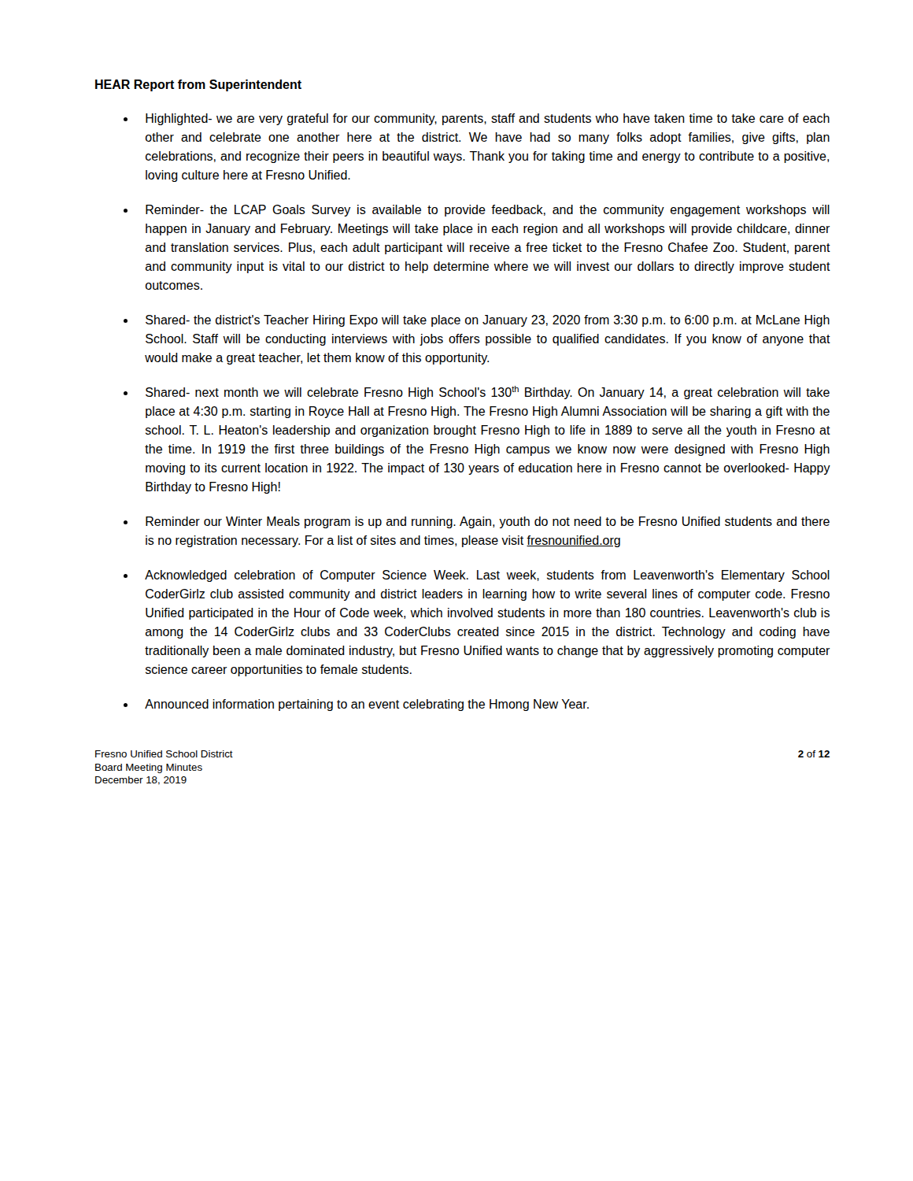HEAR Report from Superintendent
Highlighted- we are very grateful for our community, parents, staff and students who have taken time to take care of each other and celebrate one another here at the district. We have had so many folks adopt families, give gifts, plan celebrations, and recognize their peers in beautiful ways. Thank you for taking time and energy to contribute to a positive, loving culture here at Fresno Unified.
Reminder- the LCAP Goals Survey is available to provide feedback, and the community engagement workshops will happen in January and February. Meetings will take place in each region and all workshops will provide childcare, dinner and translation services. Plus, each adult participant will receive a free ticket to the Fresno Chafee Zoo. Student, parent and community input is vital to our district to help determine where we will invest our dollars to directly improve student outcomes.
Shared- the district's Teacher Hiring Expo will take place on January 23, 2020 from 3:30 p.m. to 6:00 p.m. at McLane High School. Staff will be conducting interviews with jobs offers possible to qualified candidates. If you know of anyone that would make a great teacher, let them know of this opportunity.
Shared- next month we will celebrate Fresno High School's 130th Birthday. On January 14, a great celebration will take place at 4:30 p.m. starting in Royce Hall at Fresno High. The Fresno High Alumni Association will be sharing a gift with the school. T. L. Heaton's leadership and organization brought Fresno High to life in 1889 to serve all the youth in Fresno at the time. In 1919 the first three buildings of the Fresno High campus we know now were designed with Fresno High moving to its current location in 1922. The impact of 130 years of education here in Fresno cannot be overlooked- Happy Birthday to Fresno High!
Reminder our Winter Meals program is up and running. Again, youth do not need to be Fresno Unified students and there is no registration necessary. For a list of sites and times, please visit fresnounified.org
Acknowledged celebration of Computer Science Week. Last week, students from Leavenworth's Elementary School CoderGirlz club assisted community and district leaders in learning how to write several lines of computer code. Fresno Unified participated in the Hour of Code week, which involved students in more than 180 countries. Leavenworth's club is among the 14 CoderGirlz clubs and 33 CoderClubs created since 2015 in the district. Technology and coding have traditionally been a male dominated industry, but Fresno Unified wants to change that by aggressively promoting computer science career opportunities to female students.
Announced information pertaining to an event celebrating the Hmong New Year.
Fresno Unified School District
Board Meeting Minutes
December 18, 2019
2 of 12